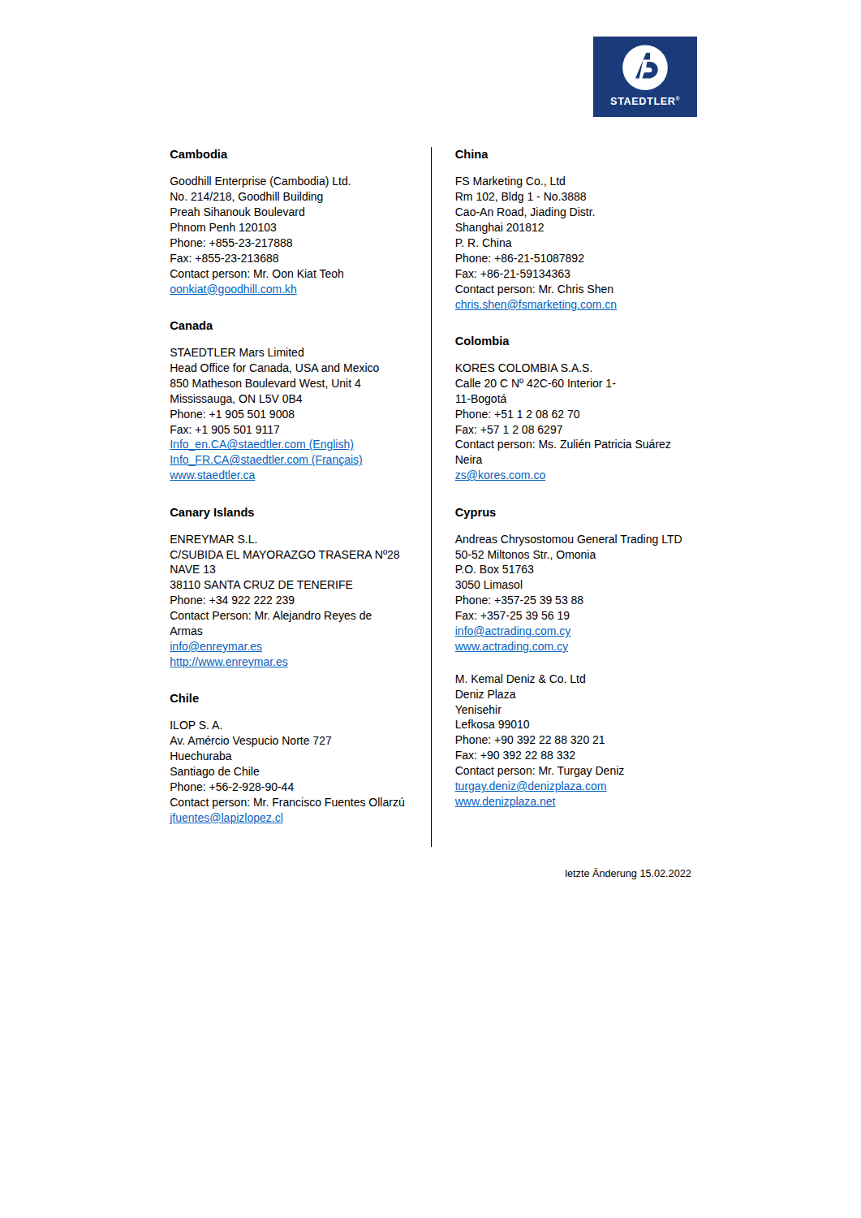STAEDTLER®
Cambodia
Goodhill Enterprise (Cambodia) Ltd.
No. 214/218, Goodhill Building
Preah Sihanouk Boulevard
Phnom Penh 120103
Phone: +855-23-217888
Fax: +855-23-213688
Contact person: Mr. Oon Kiat Teoh
oonkiat@goodhill.com.kh
Canada
STAEDTLER Mars Limited
Head Office for Canada, USA and Mexico
850 Matheson Boulevard West, Unit 4
Mississauga, ON L5V 0B4
Phone: +1 905 501 9008
Fax: +1 905 501 9117
Info_en.CA@staedtler.com (English)
Info_FR.CA@staedtler.com (Français)
www.staedtler.ca
Canary Islands
ENREYMAR S.L.
C/SUBIDA EL MAYORAZGO TRASERA Nº28 NAVE 13
38110 SANTA CRUZ DE TENERIFE
Phone: +34 922 222 239
Contact Person: Mr. Alejandro Reyes de Armas
info@enreymar.es
http://www.enreymar.es
Chile
ILOP S. A.
Av. Amércio Vespucio Norte 727
Huechuraba
Santiago de Chile
Phone: +56-2-928-90-44
Contact person: Mr. Francisco Fuentes Ollarzú
jfuentes@lapizlopez.cl
China
FS Marketing Co., Ltd
Rm 102, Bldg 1 - No.3888
Cao-An Road, Jiading Distr.
Shanghai 201812
P. R. China
Phone: +86-21-51087892
Fax: +86-21-59134363
Contact person: Mr. Chris Shen
chris.shen@fsmarketing.com.cn
Colombia
KORES COLOMBIA S.A.S.
Calle 20 C Nº 42C-60 Interior 1-
11-Bogotá
Phone: +51 1 2 08 62 70
Fax: +57 1 2 08 6297
Contact person: Ms. Zulién Patricia Suárez Neira
zs@kores.com.co
Cyprus
Andreas Chrysostomou General Trading LTD
50-52 Miltonos Str., Omonia
P.O. Box 51763
3050 Limasol
Phone: +357-25 39 53 88
Fax: +357-25 39 56 19
info@actrading.com.cy
www.actrading.com.cy
M. Kemal Deniz & Co. Ltd
Deniz Plaza
Yenisehir
Lefkosa 99010
Phone: +90 392 22 88 320 21
Fax: +90 392 22 88 332
Contact person: Mr. Turgay Deniz
turgay.deniz@denizplaza.com
www.denizplaza.net
letzte Änderung 15.02.2022